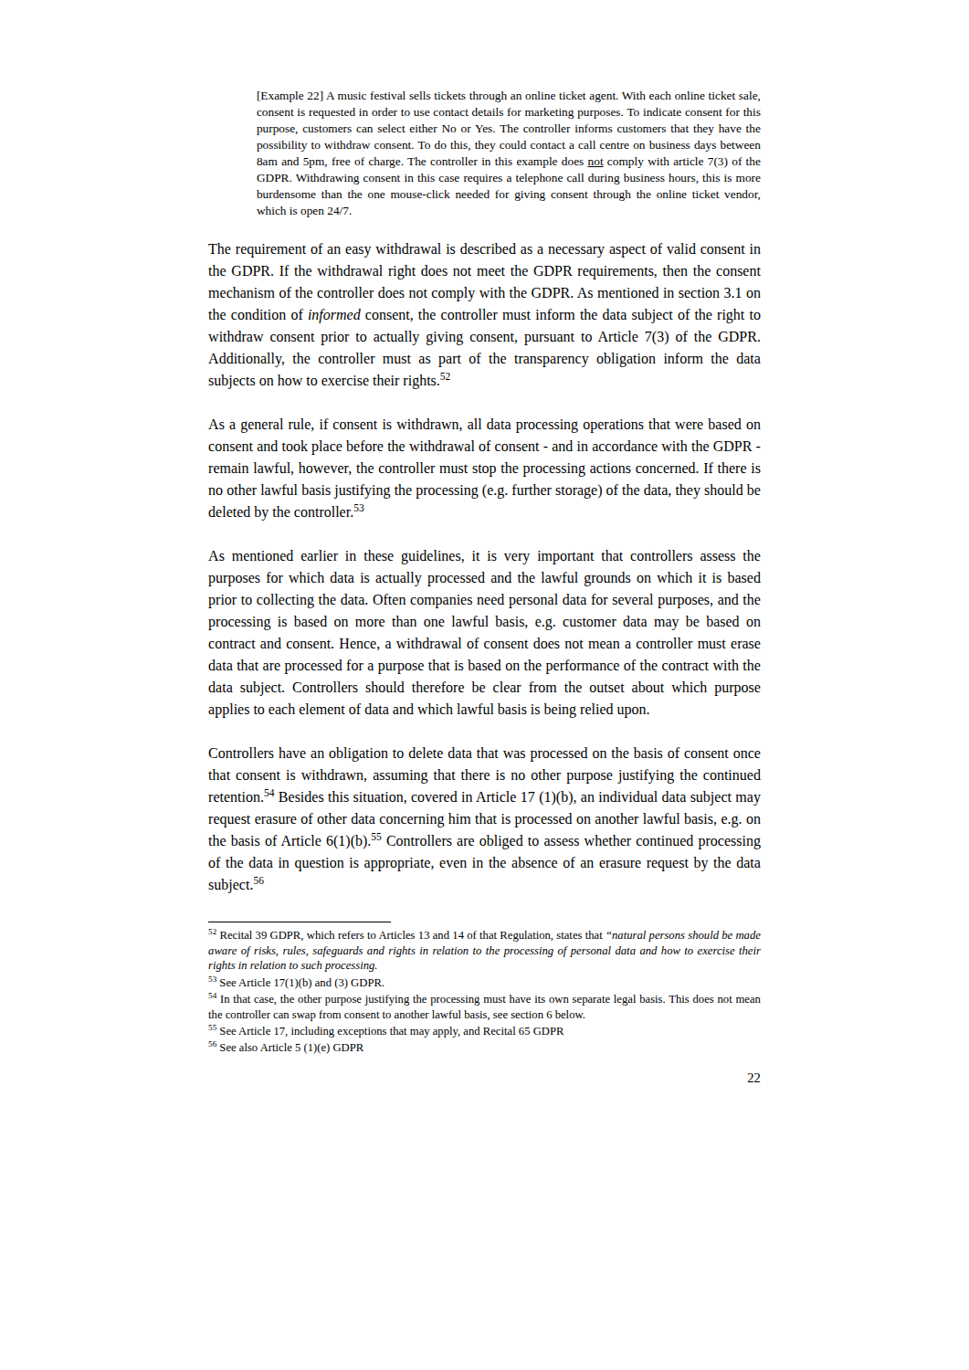[Example 22] A music festival sells tickets through an online ticket agent. With each online ticket sale, consent is requested in order to use contact details for marketing purposes. To indicate consent for this purpose, customers can select either No or Yes. The controller informs customers that they have the possibility to withdraw consent. To do this, they could contact a call centre on business days between 8am and 5pm, free of charge. The controller in this example does not comply with article 7(3) of the GDPR. Withdrawing consent in this case requires a telephone call during business hours, this is more burdensome than the one mouse-click needed for giving consent through the online ticket vendor, which is open 24/7.
The requirement of an easy withdrawal is described as a necessary aspect of valid consent in the GDPR. If the withdrawal right does not meet the GDPR requirements, then the consent mechanism of the controller does not comply with the GDPR. As mentioned in section 3.1 on the condition of informed consent, the controller must inform the data subject of the right to withdraw consent prior to actually giving consent, pursuant to Article 7(3) of the GDPR. Additionally, the controller must as part of the transparency obligation inform the data subjects on how to exercise their rights.52
As a general rule, if consent is withdrawn, all data processing operations that were based on consent and took place before the withdrawal of consent - and in accordance with the GDPR - remain lawful, however, the controller must stop the processing actions concerned. If there is no other lawful basis justifying the processing (e.g. further storage) of the data, they should be deleted by the controller.53
As mentioned earlier in these guidelines, it is very important that controllers assess the purposes for which data is actually processed and the lawful grounds on which it is based prior to collecting the data. Often companies need personal data for several purposes, and the processing is based on more than one lawful basis, e.g. customer data may be based on contract and consent. Hence, a withdrawal of consent does not mean a controller must erase data that are processed for a purpose that is based on the performance of the contract with the data subject. Controllers should therefore be clear from the outset about which purpose applies to each element of data and which lawful basis is being relied upon.
Controllers have an obligation to delete data that was processed on the basis of consent once that consent is withdrawn, assuming that there is no other purpose justifying the continued retention.54 Besides this situation, covered in Article 17 (1)(b), an individual data subject may request erasure of other data concerning him that is processed on another lawful basis, e.g. on the basis of Article 6(1)(b).55 Controllers are obliged to assess whether continued processing of the data in question is appropriate, even in the absence of an erasure request by the data subject.56
52 Recital 39 GDPR, which refers to Articles 13 and 14 of that Regulation, states that “natural persons should be made aware of risks, rules, safeguards and rights in relation to the processing of personal data and how to exercise their rights in relation to such processing.
53 See Article 17(1)(b) and (3) GDPR.
54 In that case, the other purpose justifying the processing must have its own separate legal basis. This does not mean the controller can swap from consent to another lawful basis, see section 6 below.
55 See Article 17, including exceptions that may apply, and Recital 65 GDPR
56 See also Article 5 (1)(e) GDPR
22